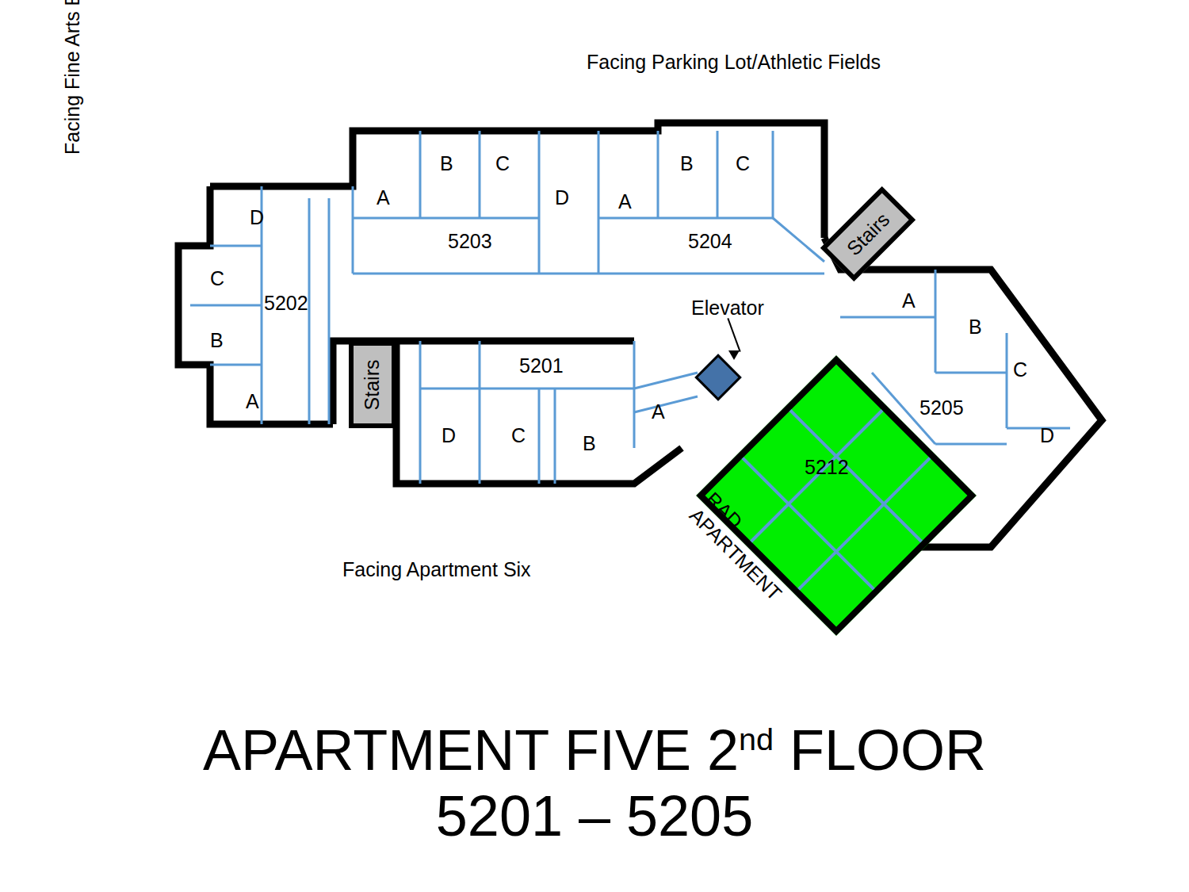RAD
APARTMENT
5212
Stairs
Stairs
Elevator
Facing Parking Lot/Athletic Fields
Facing Fine Arts Building
Facing Apartment Six
5201
5202
5203
5204
5205
D
C
B
A
A
B
C
D
A
B
C
A
B
C
D
A
B
C
D
APARTMENT FIVE 2nd FLOOR
5201 – 5205